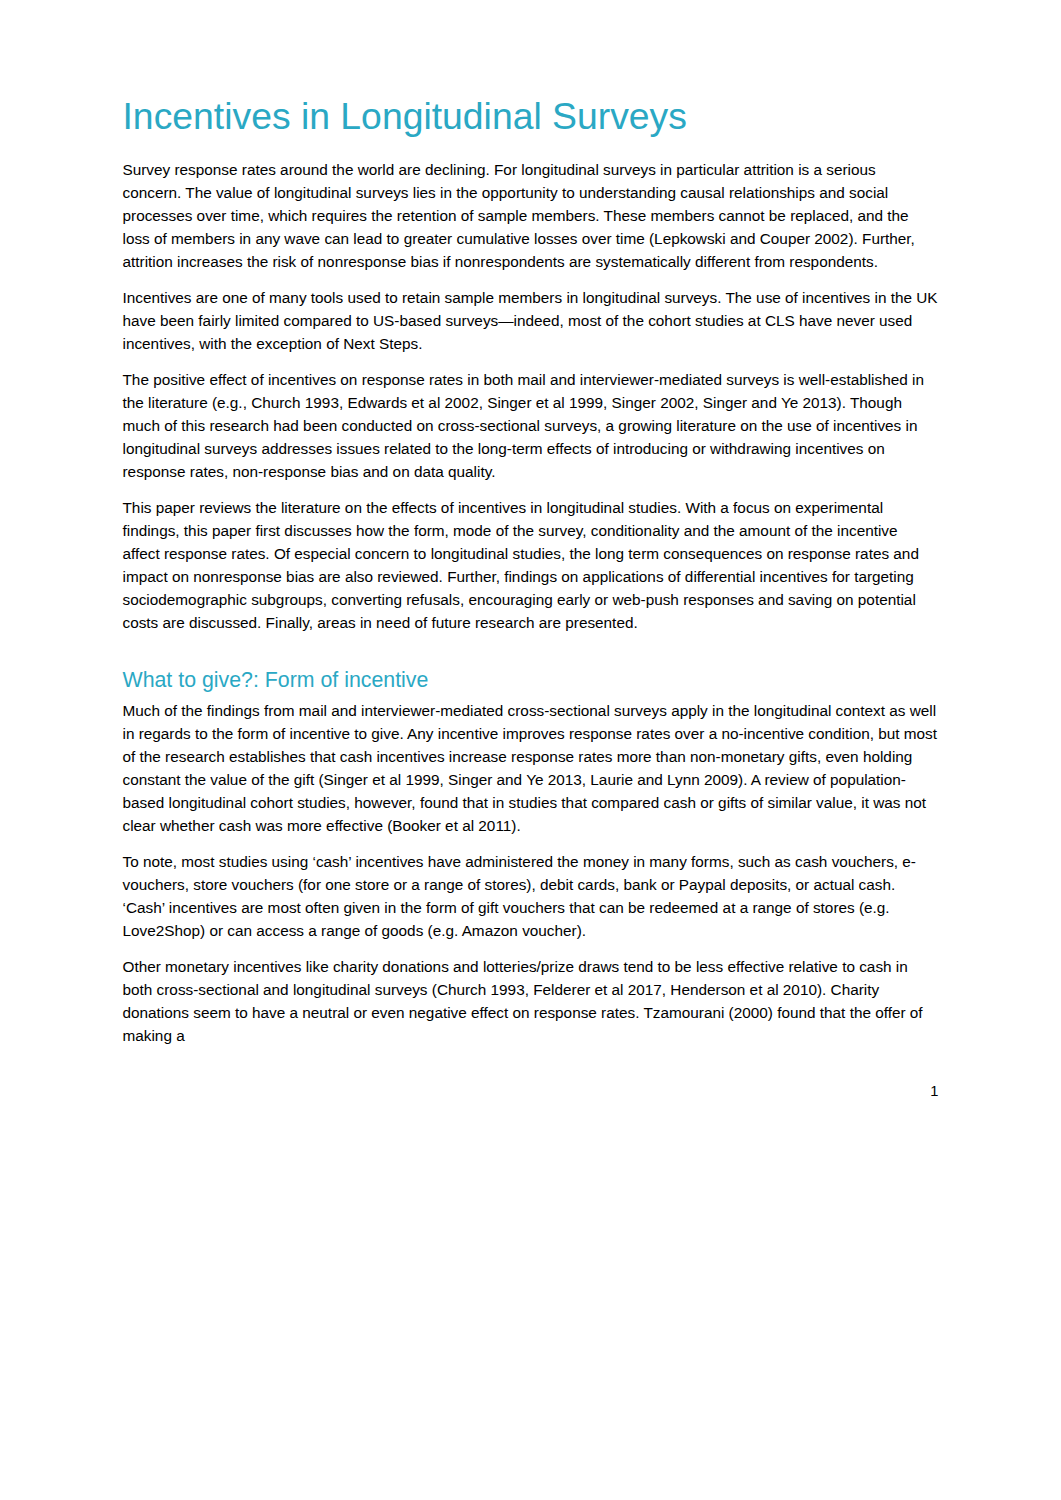Incentives in Longitudinal Surveys
Survey response rates around the world are declining. For longitudinal surveys in particular attrition is a serious concern. The value of longitudinal surveys lies in the opportunity to understanding causal relationships and social processes over time, which requires the retention of sample members. These members cannot be replaced, and the loss of members in any wave can lead to greater cumulative losses over time (Lepkowski and Couper 2002). Further, attrition increases the risk of nonresponse bias if nonrespondents are systematically different from respondents.
Incentives are one of many tools used to retain sample members in longitudinal surveys. The use of incentives in the UK have been fairly limited compared to US-based surveys—indeed, most of the cohort studies at CLS have never used incentives, with the exception of Next Steps.
The positive effect of incentives on response rates in both mail and interviewer-mediated surveys is well-established in the literature (e.g., Church 1993, Edwards et al 2002, Singer et al 1999, Singer 2002, Singer and Ye 2013). Though much of this research had been conducted on cross-sectional surveys, a growing literature on the use of incentives in longitudinal surveys addresses issues related to the long-term effects of introducing or withdrawing incentives on response rates, non-response bias and on data quality.
This paper reviews the literature on the effects of incentives in longitudinal studies. With a focus on experimental findings, this paper first discusses how the form, mode of the survey, conditionality and the amount of the incentive affect response rates. Of especial concern to longitudinal studies, the long term consequences on response rates and impact on nonresponse bias are also reviewed. Further, findings on applications of differential incentives for targeting sociodemographic subgroups, converting refusals, encouraging early or web-push responses and saving on potential costs are discussed. Finally, areas in need of future research are presented.
What to give?: Form of incentive
Much of the findings from mail and interviewer-mediated cross-sectional surveys apply in the longitudinal context as well in regards to the form of incentive to give. Any incentive improves response rates over a no-incentive condition, but most of the research establishes that cash incentives increase response rates more than non-monetary gifts, even holding constant the value of the gift (Singer et al 1999, Singer and Ye 2013, Laurie and Lynn 2009). A review of population-based longitudinal cohort studies, however, found that in studies that compared cash or gifts of similar value, it was not clear whether cash was more effective (Booker et al 2011).
To note, most studies using ‘cash’ incentives have administered the money in many forms, such as cash vouchers, e-vouchers, store vouchers (for one store or a range of stores), debit cards, bank or Paypal deposits, or actual cash. ‘Cash’ incentives are most often given in the form of gift vouchers that can be redeemed at a range of stores (e.g. Love2Shop) or can access a range of goods (e.g. Amazon voucher).
Other monetary incentives like charity donations and lotteries/prize draws tend to be less effective relative to cash in both cross-sectional and longitudinal surveys (Church 1993, Felderer et al 2017, Henderson et al 2010). Charity donations seem to have a neutral or even negative effect on response rates. Tzamourani (2000) found that the offer of making a
1